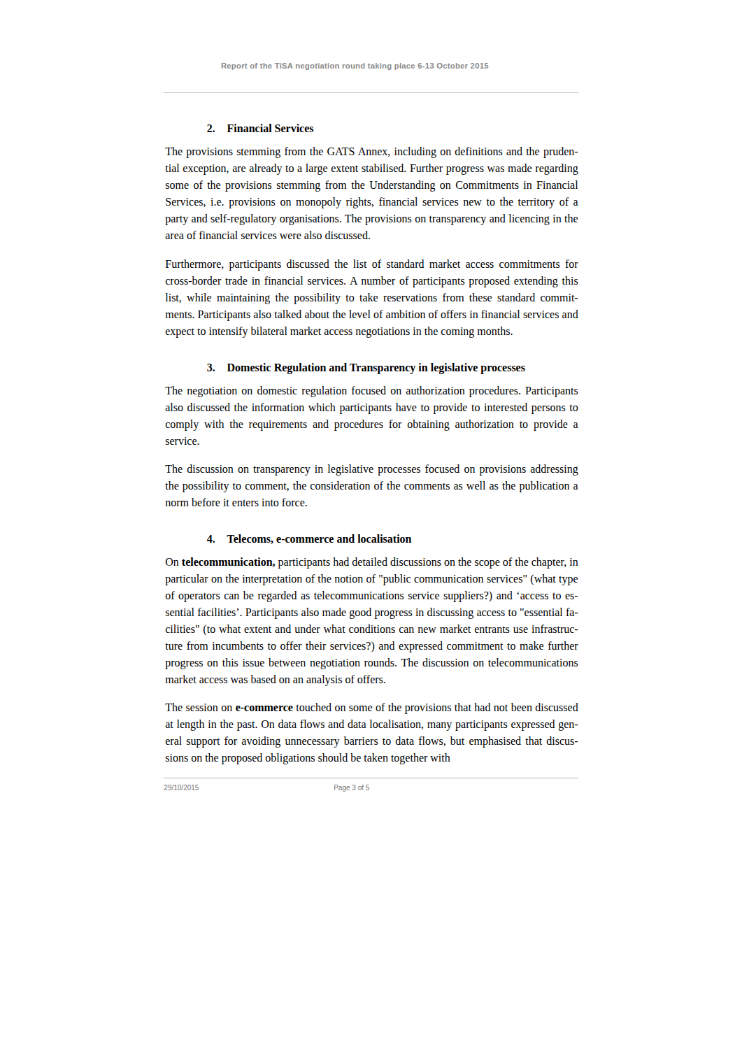Report of the TiSA negotiation round taking place 6-13 October 2015
2. Financial Services
The provisions stemming from the GATS Annex, including on definitions and the prudential exception, are already to a large extent stabilised. Further progress was made regarding some of the provisions stemming from the Understanding on Commitments in Financial Services, i.e. provisions on monopoly rights, financial services new to the territory of a party and self-regulatory organisations. The provisions on transparency and licencing in the area of financial services were also discussed.
Furthermore, participants discussed the list of standard market access commitments for cross-border trade in financial services. A number of participants proposed extending this list, while maintaining the possibility to take reservations from these standard commitments. Participants also talked about the level of ambition of offers in financial services and expect to intensify bilateral market access negotiations in the coming months.
3. Domestic Regulation and Transparency in legislative processes
The negotiation on domestic regulation focused on authorization procedures. Participants also discussed the information which participants have to provide to interested persons to comply with the requirements and procedures for obtaining authorization to provide a service.
The discussion on transparency in legislative processes focused on provisions addressing the possibility to comment, the consideration of the comments as well as the publication a norm before it enters into force.
4. Telecoms, e-commerce and localisation
On telecommunication, participants had detailed discussions on the scope of the chapter, in particular on the interpretation of the notion of "public communication services" (what type of operators can be regarded as telecommunications service suppliers?) and ‘access to essential facilities’. Participants also made good progress in discussing access to "essential facilities" (to what extent and under what conditions can new market entrants use infrastructure from incumbents to offer their services?) and expressed commitment to make further progress on this issue between negotiation rounds. The discussion on telecommunications market access was based on an analysis of offers.
The session on e-commerce touched on some of the provisions that had not been discussed at length in the past. On data flows and data localisation, many participants expressed general support for avoiding unnecessary barriers to data flows, but emphasised that discussions on the proposed obligations should be taken together with
29/10/2015 Page 3 of 5